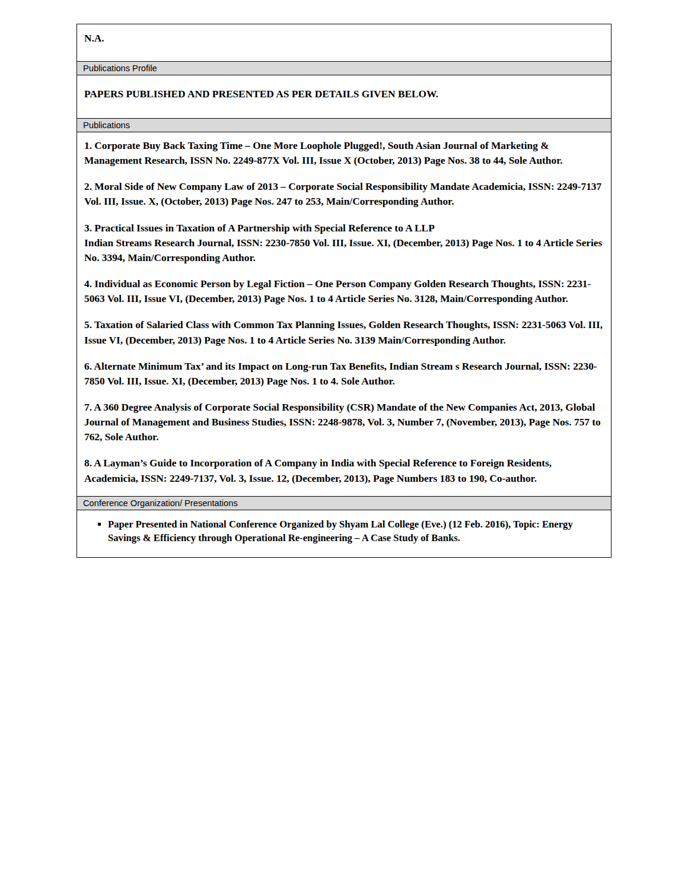N.A.
Publications Profile
PAPERS PUBLISHED AND PRESENTED AS PER DETAILS GIVEN BELOW.
Publications
1. Corporate Buy Back Taxing Time – One More Loophole Plugged!, South Asian Journal of Marketing & Management Research, ISSN No. 2249-877X Vol. III, Issue X (October, 2013) Page Nos. 38 to 44, Sole Author.
2. Moral Side of New Company Law of 2013 – Corporate Social Responsibility Mandate Academicia, ISSN: 2249-7137 Vol. III, Issue. X, (October, 2013) Page Nos. 247 to 253, Main/Corresponding Author.
3. Practical Issues in Taxation of A Partnership with Special Reference to A LLP
Indian Streams Research Journal, ISSN: 2230-7850 Vol. III, Issue. XI, (December, 2013) Page Nos. 1 to 4 Article Series No. 3394, Main/Corresponding Author.
4. Individual as Economic Person by Legal Fiction – One Person Company Golden Research Thoughts, ISSN: 2231-5063 Vol. III, Issue VI, (December, 2013) Page Nos. 1 to 4 Article Series No. 3128, Main/Corresponding Author.
5. Taxation of Salaried Class with Common Tax Planning Issues, Golden Research Thoughts, ISSN: 2231-5063 Vol. III, Issue VI, (December, 2013) Page Nos. 1 to 4 Article Series No. 3139 Main/Corresponding Author.
6. Alternate Minimum Tax’ and its Impact on Long-run Tax Benefits, Indian Stream s Research Journal, ISSN: 2230-7850 Vol. III, Issue. XI, (December, 2013) Page Nos. 1 to 4. Sole Author.
7. A 360 Degree Analysis of Corporate Social Responsibility (CSR) Mandate of the New Companies Act, 2013, Global Journal of Management and Business Studies, ISSN: 2248-9878, Vol. 3, Number 7, (November, 2013), Page Nos. 757 to 762, Sole Author.
8. A Layman’s Guide to Incorporation of A Company in India with Special Reference to Foreign Residents, Academicia, ISSN: 2249-7137, Vol. 3, Issue. 12, (December, 2013), Page Numbers 183 to 190, Co-author.
Conference Organization/ Presentations
Paper Presented in National Conference Organized by Shyam Lal College (Eve.) (12 Feb. 2016), Topic: Energy Savings & Efficiency through Operational Re-engineering – A Case Study of Banks.